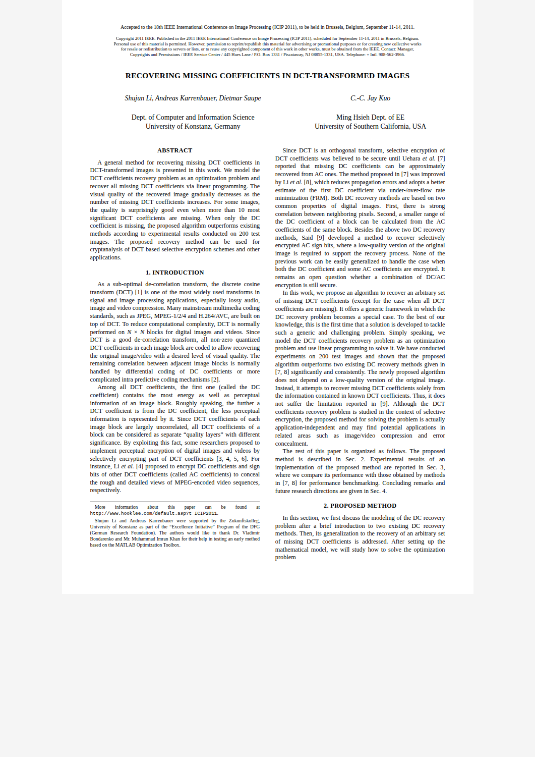Accepted to the 18th IEEE International Conference on Image Processing (ICIP 2011), to be held in Brussels, Belgium, September 11-14, 2011.
Copyright 2011 IEEE. Published in the 2011 IEEE International Conference on Image Processing (ICIP 2011), scheduled for September 11-14, 2011 in Brussels, Belgium.
Personal use of this material is permitted. However, permission to reprint/republish this material for advertising or promotional purposes or for creating new collective works
for resale or redistribution to servers or lists, or to reuse any copyrighted component of this work in other works, must be obtained from the IEEE. Contact: Manager,
Copyrights and Permissions / IEEE Service Center / 445 Hoes Lane / P.O. Box 1331 / Piscataway, NJ 08855-1331, USA. Telephone: + Intl. 908-562-3966.
RECOVERING MISSING COEFFICIENTS IN DCT-TRANSFORMED IMAGES
| Shujun Li, Andreas Karrenbauer, Dietmar Saupe | C.-C. Jay Kuo |
| Dept. of Computer and Information Science University of Konstanz, Germany | Ming Hsieh Dept. of EE University of Southern California, USA |
ABSTRACT
A general method for recovering missing DCT coefficients in DCT-transformed images is presented in this work. We model the DCT coefficients recovery problem as an optimization problem and recover all missing DCT coefficients via linear programming. The visual quality of the recovered image gradually decreases as the number of missing DCT coefficients increases. For some images, the quality is surprisingly good even when more than 10 most significant DCT coefficients are missing. When only the DC coefficient is missing, the proposed algorithm outperforms existing methods according to experimental results conducted on 200 test images. The proposed recovery method can be used for cryptanalysis of DCT based selective encryption schemes and other applications.
1. INTRODUCTION
As a sub-optimal de-correlation transform, the discrete cosine transform (DCT) [1] is one of the most widely used transforms in signal and image processing applications, especially lossy audio, image and video compression. Many mainstream multimedia coding standards, such as JPEG, MPEG-1/2/4 and H.264/AVC, are built on top of DCT. To reduce computational complexity, DCT is normally performed on N × N blocks for digital images and videos. Since DCT is a good de-correlation transform, all non-zero quantized DCT coefficients in each image block are coded to allow recovering the original image/video with a desired level of visual quality. The remaining correlation between adjacent image blocks is normally handled by differential coding of DC coefficients or more complicated intra predictive coding mechanisms [2].
Among all DCT coefficients, the first one (called the DC coefficient) contains the most energy as well as perceptual information of an image block. Roughly speaking, the further a DCT coefficient is from the DC coefficient, the less perceptual information is represented by it. Since DCT coefficients of each image block are largely uncorrelated, all DCT coefficients of a block can be considered as separate “quality layers” with different significance. By exploiting this fact, some researchers proposed to implement perceptual encryption of digital images and videos by selectively encrypting part of DCT coefficients [3, 4, 5, 6]. For instance, Li et al. [4] proposed to encrypt DC coefficients and sign bits of other DCT coefficients (called AC coefficients) to conceal the rough and detailed views of MPEG-encoded video sequences, respectively.
More information about this paper can be found at http://www.hooklee.com/default.asp?t=ICIP2011.
Shujun Li and Andreas Karrenbauer were supported by the Zukunftskolleg, University of Konstanz as part of the “Excellence Initiative” Program of the DFG (German Research Foundation). The authors would like to thank Dr. Vladimir Bondarenko and Mr. Muhammad Imran Khan for their help in testing an early method based on the MATLAB Optimization Toolbox.
Since DCT is an orthogonal transform, selective encryption of DCT coefficients was believed to be secure until Uehara et al. [7] reported that missing DC coefficients can be approximately recovered from AC ones. The method proposed in [7] was improved by Li et al. [8], which reduces propagation errors and adopts a better estimate of the first DC coefficient via under-/over-flow rate minimization (FRM). Both DC recovery methods are based on two common properties of digital images. First, there is strong correlation between neighboring pixels. Second, a smaller range of the DC coefficient of a block can be calculated from the AC coefficients of the same block. Besides the above two DC recovery methods, Said [9] developed a method to recover selectively encrypted AC sign bits, where a low-quality version of the original image is required to support the recovery process. None of the previous work can be easily generalized to handle the case when both the DC coefficient and some AC coefficients are encrypted. It remains an open question whether a combination of DC/AC encryption is still secure.
In this work, we propose an algorithm to recover an arbitrary set of missing DCT coefficients (except for the case when all DCT coefficients are missing). It offers a generic framework in which the DC recovery problem becomes a special case. To the best of our knowledge, this is the first time that a solution is developed to tackle such a generic and challenging problem. Simply speaking, we model the DCT coefficients recovery problem as an optimization problem and use linear programming to solve it. We have conducted experiments on 200 test images and shown that the proposed algorithm outperforms two existing DC recovery methods given in [7, 8] significantly and consistently. The newly proposed algorithm does not depend on a low-quality version of the original image. Instead, it attempts to recover missing DCT coefficients solely from the information contained in known DCT coefficients. Thus, it does not suffer the limitation reported in [9]. Although the DCT coefficients recovery problem is studied in the context of selective encryption, the proposed method for solving the problem is actually application-independent and may find potential applications in related areas such as image/video compression and error concealment.
The rest of this paper is organized as follows. The proposed method is described in Sec. 2. Experimental results of an implementation of the proposed method are reported in Sec. 3, where we compare its performance with those obtained by methods in [7, 8] for performance benchmarking. Concluding remarks and future research directions are given in Sec. 4.
2. PROPOSED METHOD
In this section, we first discuss the modeling of the DC recovery problem after a brief introduction to two existing DC recovery methods. Then, its generalization to the recovery of an arbitrary set of missing DCT coefficients is addressed. After setting up the mathematical model, we will study how to solve the optimization problem